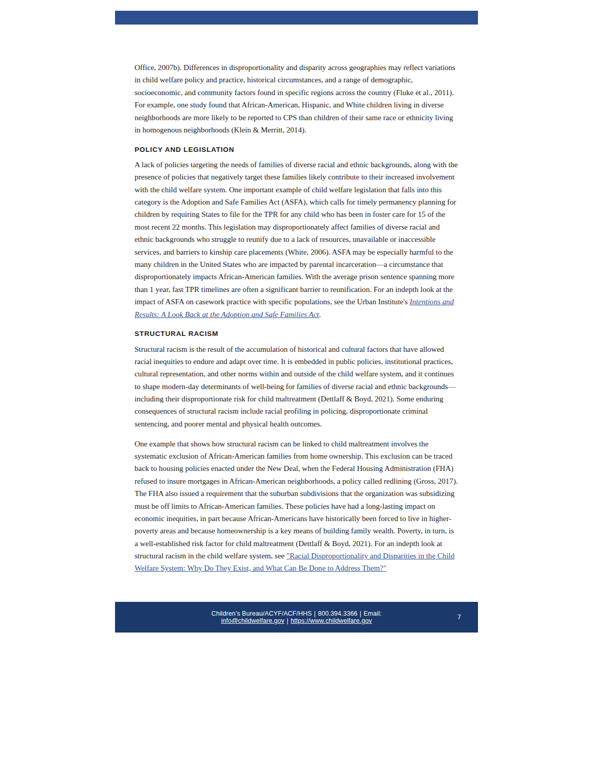Office, 2007b). Differences in disproportionality and disparity across geographies may reflect variations in child welfare policy and practice, historical circumstances, and a range of demographic, socioeconomic, and community factors found in specific regions across the country (Fluke et al., 2011). For example, one study found that African-American, Hispanic, and White children living in diverse neighborhoods are more likely to be reported to CPS than children of their same race or ethnicity living in homogenous neighborhoods (Klein & Merritt, 2014).
Policy and Legislation
A lack of policies targeting the needs of families of diverse racial and ethnic backgrounds, along with the presence of policies that negatively target these families likely contribute to their increased involvement with the child welfare system. One important example of child welfare legislation that falls into this category is the Adoption and Safe Families Act (ASFA), which calls for timely permanency planning for children by requiring States to file for the TPR for any child who has been in foster care for 15 of the most recent 22 months. This legislation may disproportionately affect families of diverse racial and ethnic backgrounds who struggle to reunify due to a lack of resources, unavailable or inaccessible services, and barriers to kinship care placements (White, 2006). ASFA may be especially harmful to the many children in the United States who are impacted by parental incarceration—a circumstance that disproportionately impacts African-American families. With the average prison sentence spanning more than 1 year, fast TPR timelines are often a significant barrier to reunification. For an indepth look at the impact of ASFA on casework practice with specific populations, see the Urban Institute's Intentions and Results: A Look Back at the Adoption and Safe Families Act.
Structural Racism
Structural racism is the result of the accumulation of historical and cultural factors that have allowed racial inequities to endure and adapt over time. It is embedded in public policies, institutional practices, cultural representation, and other norms within and outside of the child welfare system, and it continues to shape modern-day determinants of well-being for families of diverse racial and ethnic backgrounds—including their disproportionate risk for child maltreatment (Dettlaff & Boyd, 2021). Some enduring consequences of structural racism include racial profiling in policing, disproportionate criminal sentencing, and poorer mental and physical health outcomes.
One example that shows how structural racism can be linked to child maltreatment involves the systematic exclusion of African-American families from home ownership. This exclusion can be traced back to housing policies enacted under the New Deal, when the Federal Housing Administration (FHA) refused to insure mortgages in African-American neighborhoods, a policy called redlining (Gross, 2017). The FHA also issued a requirement that the suburban subdivisions that the organization was subsidizing must be off limits to African-American families. These policies have had a long-lasting impact on economic inequities, in part because African-Americans have historically been forced to live in higher-poverty areas and because homeownership is a key means of building family wealth. Poverty, in turn, is a well-established risk factor for child maltreatment (Dettlaff & Boyd, 2021). For an indepth look at structural racism in the child welfare system, see "Racial Disproportionality and Disparities in the Child Welfare System: Why Do They Exist, and What Can Be Done to Address Them?"
Children’s Bureau/ACYF/ACF/HHS|800.394.3366|Email: info@childwelfare.gov|https://www.childwelfare.gov
7